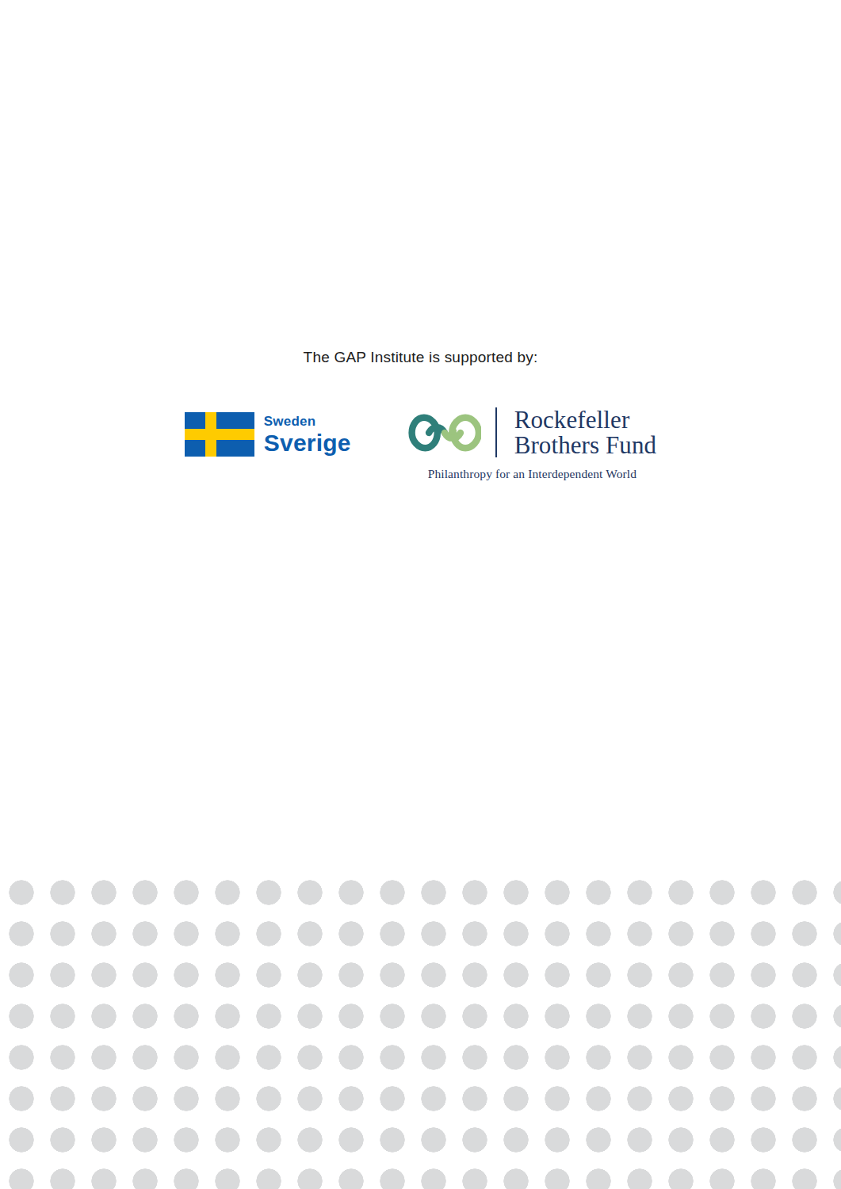The GAP Institute is supported by:
Sweden Sverige
Rockefeller Brothers Fund
Philanthropy for an Interdependent World